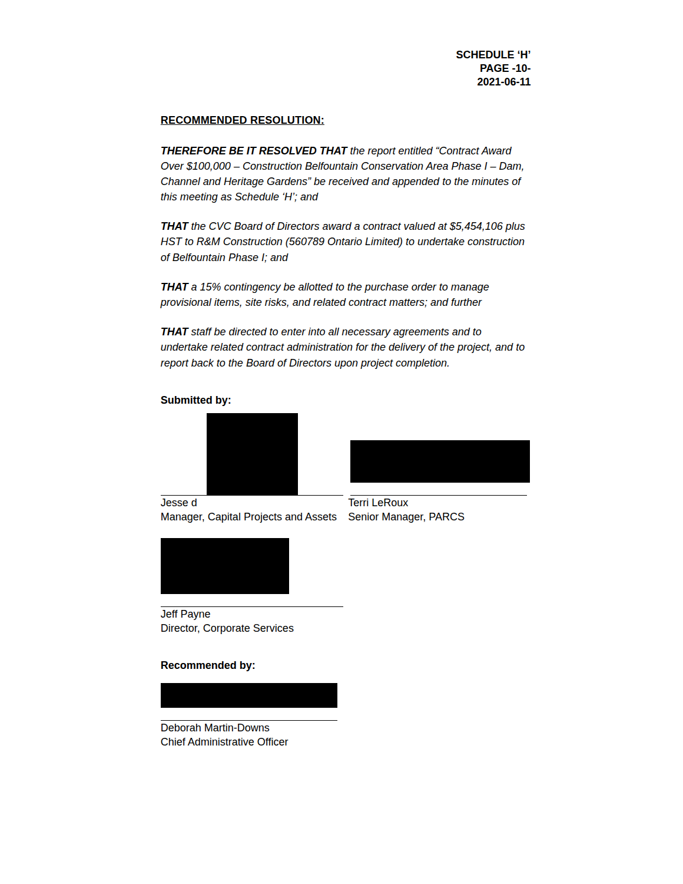SCHEDULE ‘H’
PAGE -10-
2021-06-11
RECOMMENDED RESOLUTION:
THEREFORE BE IT RESOLVED THAT the report entitled “Contract Award Over $100,000 – Construction Belfountain Conservation Area Phase I – Dam, Channel and Heritage Gardens” be received and appended to the minutes of this meeting as Schedule ‘H’; and
THAT the CVC Board of Directors award a contract valued at $5,454,106 plus HST to R&M Construction (560789 Ontario Limited) to undertake construction of Belfountain Phase I; and
THAT a 15% contingency be allotted to the purchase order to manage provisional items, site risks, and related contract matters; and further
THAT staff be directed to enter into all necessary agreements and to undertake related contract administration for the delivery of the project, and to report back to the Board of Directors upon project completion.
Submitted by:
Jesse d
Manager, Capital Projects and Assets
Terri LeRoux
Senior Manager, PARCS
Jeff Payne
Director, Corporate Services
Recommended by:
Deborah Martin-Downs
Chief Administrative Officer